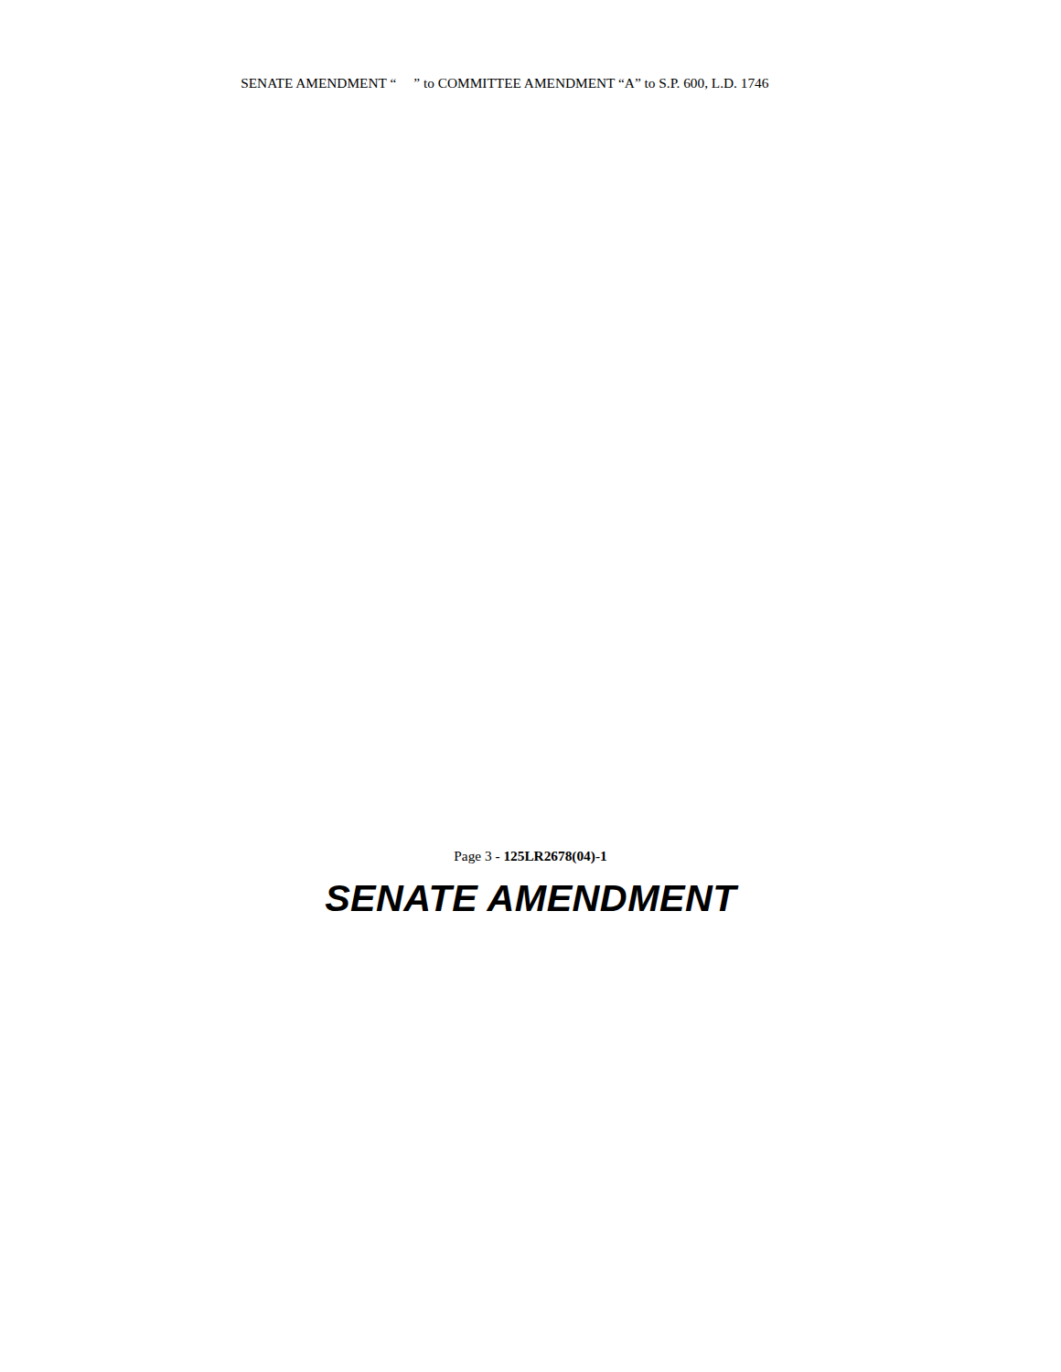SENATE AMENDMENT “ ” to COMMITTEE AMENDMENT “A” to S.P. 600, L.D. 1746
Page 3 - 125LR2678(04)-1
SENATE AMENDMENT